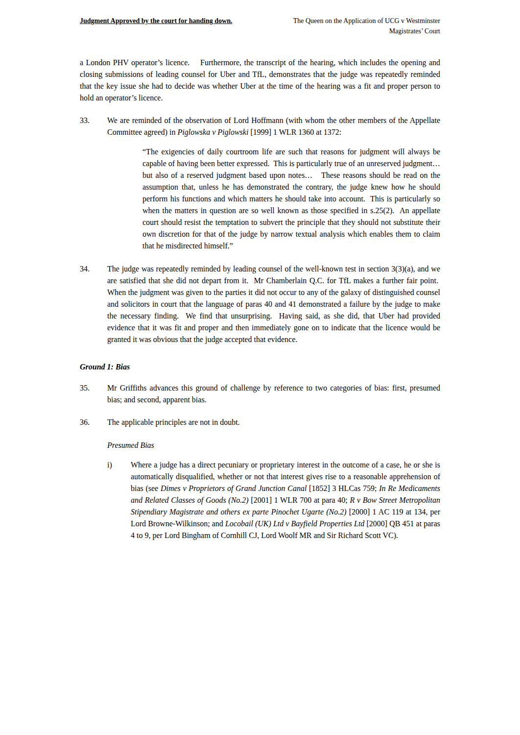Judgment Approved by the court for handing down.
The Queen on the Application of UCG v Westminster
Magistrates’ Court
a London PHV operator’s licence. Furthermore, the transcript of the hearing, which includes the opening and closing submissions of leading counsel for Uber and TfL, demonstrates that the judge was repeatedly reminded that the key issue she had to decide was whether Uber at the time of the hearing was a fit and proper person to hold an operator’s licence.
We are reminded of the observation of Lord Hoffmann (with whom the other members of the Appellate Committee agreed) in Piglowska v Piglowski [1999] 1 WLR 1360 at 1372:
“The exigencies of daily courtroom life are such that reasons for judgment will always be capable of having been better expressed. This is particularly true of an unreserved judgment… but also of a reserved judgment based upon notes… These reasons should be read on the assumption that, unless he has demonstrated the contrary, the judge knew how he should perform his functions and which matters he should take into account. This is particularly so when the matters in question are so well known as those specified in s.25(2). An appellate court should resist the temptation to subvert the principle that they should not substitute their own discretion for that of the judge by narrow textual analysis which enables them to claim that he misdirected himself.”
The judge was repeatedly reminded by leading counsel of the well-known test in section 3(3)(a), and we are satisfied that she did not depart from it. Mr Chamberlain Q.C. for TfL makes a further fair point. When the judgment was given to the parties it did not occur to any of the galaxy of distinguished counsel and solicitors in court that the language of paras 40 and 41 demonstrated a failure by the judge to make the necessary finding. We find that unsurprising. Having said, as she did, that Uber had provided evidence that it was fit and proper and then immediately gone on to indicate that the licence would be granted it was obvious that the judge accepted that evidence.
Ground 1: Bias
Mr Griffiths advances this ground of challenge by reference to two categories of bias: first, presumed bias; and second, apparent bias.
The applicable principles are not in doubt.
Presumed Bias
Where a judge has a direct pecuniary or proprietary interest in the outcome of a case, he or she is automatically disqualified, whether or not that interest gives rise to a reasonable apprehension of bias (see Dimes v Proprietors of Grand Junction Canal [1852] 3 HLCas 759; In Re Medicaments and Related Classes of Goods (No.2) [2001] 1 WLR 700 at para 40; R v Bow Street Metropolitan Stipendiary Magistrate and others ex parte Pinochet Ugarte (No.2) [2000] 1 AC 119 at 134, per Lord Browne-Wilkinson; and Locobail (UK) Ltd v Bayfield Properties Ltd [2000] QB 451 at paras 4 to 9, per Lord Bingham of Cornhill CJ, Lord Woolf MR and Sir Richard Scott VC).